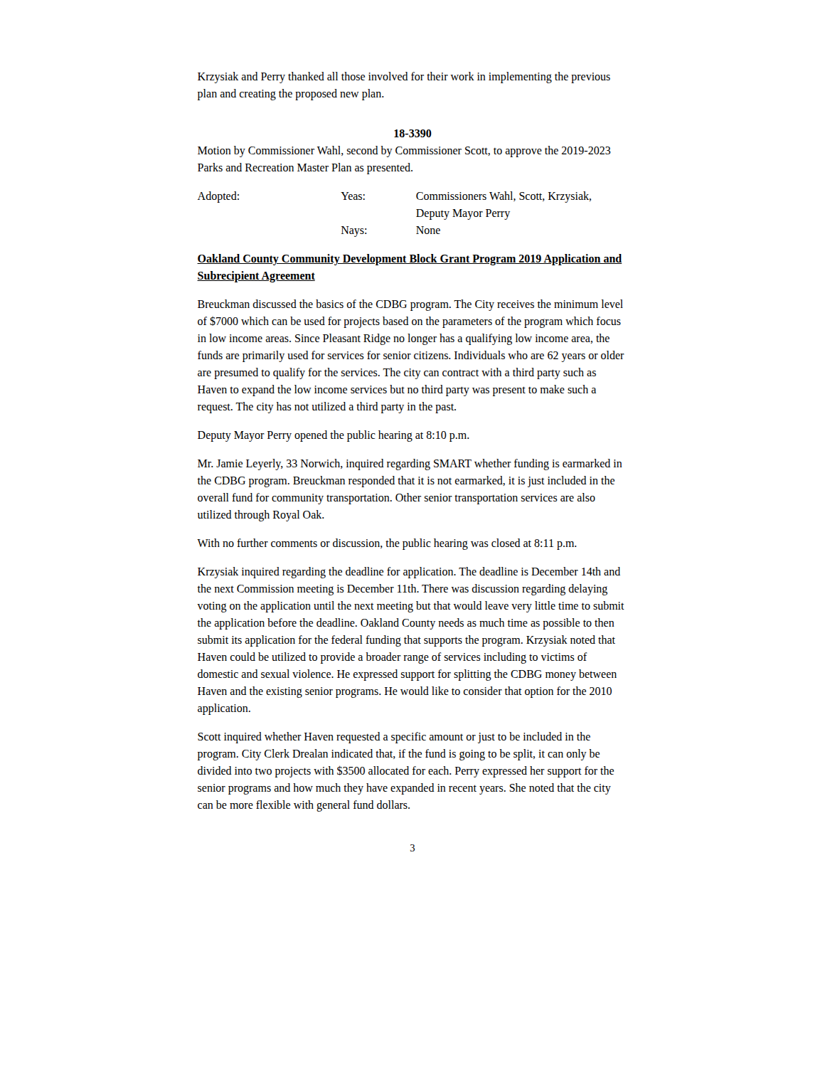Krzysiak and Perry thanked all those involved for their work in implementing the previous plan and creating the proposed new plan.
18-3390
Motion by Commissioner Wahl, second by Commissioner Scott, to approve the 2019-2023 Parks and Recreation Master Plan as presented.
Adopted: Yeas: Commissioners Wahl, Scott, Krzysiak, Deputy Mayor Perry
Nays: None
Oakland County Community Development Block Grant Program 2019 Application and Subrecipient Agreement
Breuckman discussed the basics of the CDBG program. The City receives the minimum level of $7000 which can be used for projects based on the parameters of the program which focus in low income areas. Since Pleasant Ridge no longer has a qualifying low income area, the funds are primarily used for services for senior citizens. Individuals who are 62 years or older are presumed to qualify for the services. The city can contract with a third party such as Haven to expand the low income services but no third party was present to make such a request. The city has not utilized a third party in the past.
Deputy Mayor Perry opened the public hearing at 8:10 p.m.
Mr. Jamie Leyerly, 33 Norwich, inquired regarding SMART whether funding is earmarked in the CDBG program. Breuckman responded that it is not earmarked, it is just included in the overall fund for community transportation. Other senior transportation services are also utilized through Royal Oak.
With no further comments or discussion, the public hearing was closed at 8:11 p.m.
Krzysiak inquired regarding the deadline for application. The deadline is December 14th and the next Commission meeting is December 11th. There was discussion regarding delaying voting on the application until the next meeting but that would leave very little time to submit the application before the deadline. Oakland County needs as much time as possible to then submit its application for the federal funding that supports the program. Krzysiak noted that Haven could be utilized to provide a broader range of services including to victims of domestic and sexual violence. He expressed support for splitting the CDBG money between Haven and the existing senior programs. He would like to consider that option for the 2010 application.
Scott inquired whether Haven requested a specific amount or just to be included in the program. City Clerk Drealan indicated that, if the fund is going to be split, it can only be divided into two projects with $3500 allocated for each. Perry expressed her support for the senior programs and how much they have expanded in recent years. She noted that the city can be more flexible with general fund dollars.
3